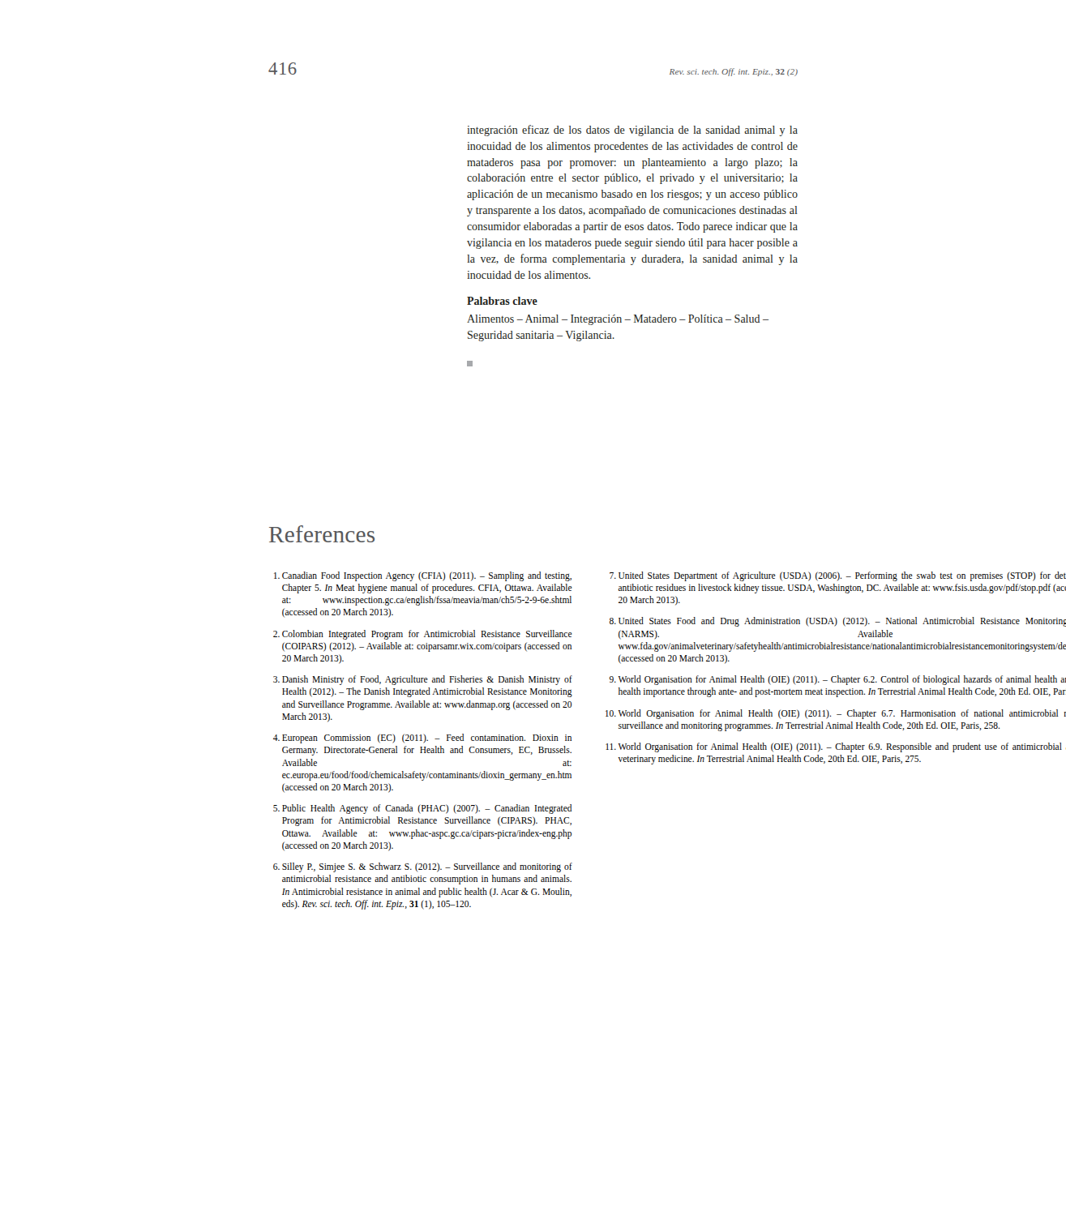416
Rev. sci. tech. Off. int. Epiz., 32 (2)
integración eficaz de los datos de vigilancia de la sanidad animal y la inocuidad de los alimentos procedentes de las actividades de control de mataderos pasa por promover: un planteamiento a largo plazo; la colaboración entre el sector público, el privado y el universitario; la aplicación de un mecanismo basado en los riesgos; y un acceso público y transparente a los datos, acompañado de comunicaciones destinadas al consumidor elaboradas a partir de esos datos. Todo parece indicar que la vigilancia en los mataderos puede seguir siendo útil para hacer posible a la vez, de forma complementaria y duradera, la sanidad animal y la inocuidad de los alimentos.
Palabras clave
Alimentos – Animal – Integración – Matadero – Política – Salud – Seguridad sanitaria – Vigilancia.
References
1. Canadian Food Inspection Agency (CFIA) (2011). – Sampling and testing, Chapter 5. In Meat hygiene manual of procedures. CFIA, Ottawa. Available at: www.inspection.gc.ca/english/fssa/meavia/man/ch5/5-2-9-6e.shtml (accessed on 20 March 2013).
2. Colombian Integrated Program for Antimicrobial Resistance Surveillance (COIPARS) (2012). – Available at: coiparsamr.wix.com/coipars (accessed on 20 March 2013).
3. Danish Ministry of Food, Agriculture and Fisheries & Danish Ministry of Health (2012). – The Danish Integrated Antimicrobial Resistance Monitoring and Surveillance Programme. Available at: www.danmap.org (accessed on 20 March 2013).
4. European Commission (EC) (2011). – Feed contamination. Dioxin in Germany. Directorate-General for Health and Consumers, EC, Brussels. Available at: ec.europa.eu/food/food/chemicalsafety/contaminants/dioxin_germany_en.htm (accessed on 20 March 2013).
5. Public Health Agency of Canada (PHAC) (2007). – Canadian Integrated Program for Antimicrobial Resistance Surveillance (CIPARS). PHAC, Ottawa. Available at: www.phac-aspc.gc.ca/cipars-picra/index-eng.php (accessed on 20 March 2013).
6. Silley P., Simjee S. & Schwarz S. (2012). – Surveillance and monitoring of antimicrobial resistance and antibiotic consumption in humans and animals. In Antimicrobial resistance in animal and public health (J. Acar & G. Moulin, eds). Rev. sci. tech. Off. int. Epiz., 31 (1), 105–120.
7. United States Department of Agriculture (USDA) (2006). – Performing the swab test on premises (STOP) for detection of antibiotic residues in livestock kidney tissue. USDA, Washington, DC. Available at: www.fsis.usda.gov/pdf/stop.pdf (accessed on 20 March 2013).
8. United States Food and Drug Administration (USDA) (2012). – National Antimicrobial Resistance Monitoring System (NARMS). Available at: www.fda.gov/animalveterinary/safetyhealth/antimicrobialresistance/nationalantimicrobialresistancemonitoringsystem/default.htm (accessed on 20 March 2013).
9. World Organisation for Animal Health (OIE) (2011). – Chapter 6.2. Control of biological hazards of animal health and public health importance through ante- and post-mortem meat inspection. In Terrestrial Animal Health Code, 20th Ed. OIE, Paris, 238.
10. World Organisation for Animal Health (OIE) (2011). – Chapter 6.7. Harmonisation of national antimicrobial resistance surveillance and monitoring programmes. In Terrestrial Animal Health Code, 20th Ed. OIE, Paris, 258.
11. World Organisation for Animal Health (OIE) (2011). – Chapter 6.9. Responsible and prudent use of antimicrobial agents in veterinary medicine. In Terrestrial Animal Health Code, 20th Ed. OIE, Paris, 275.